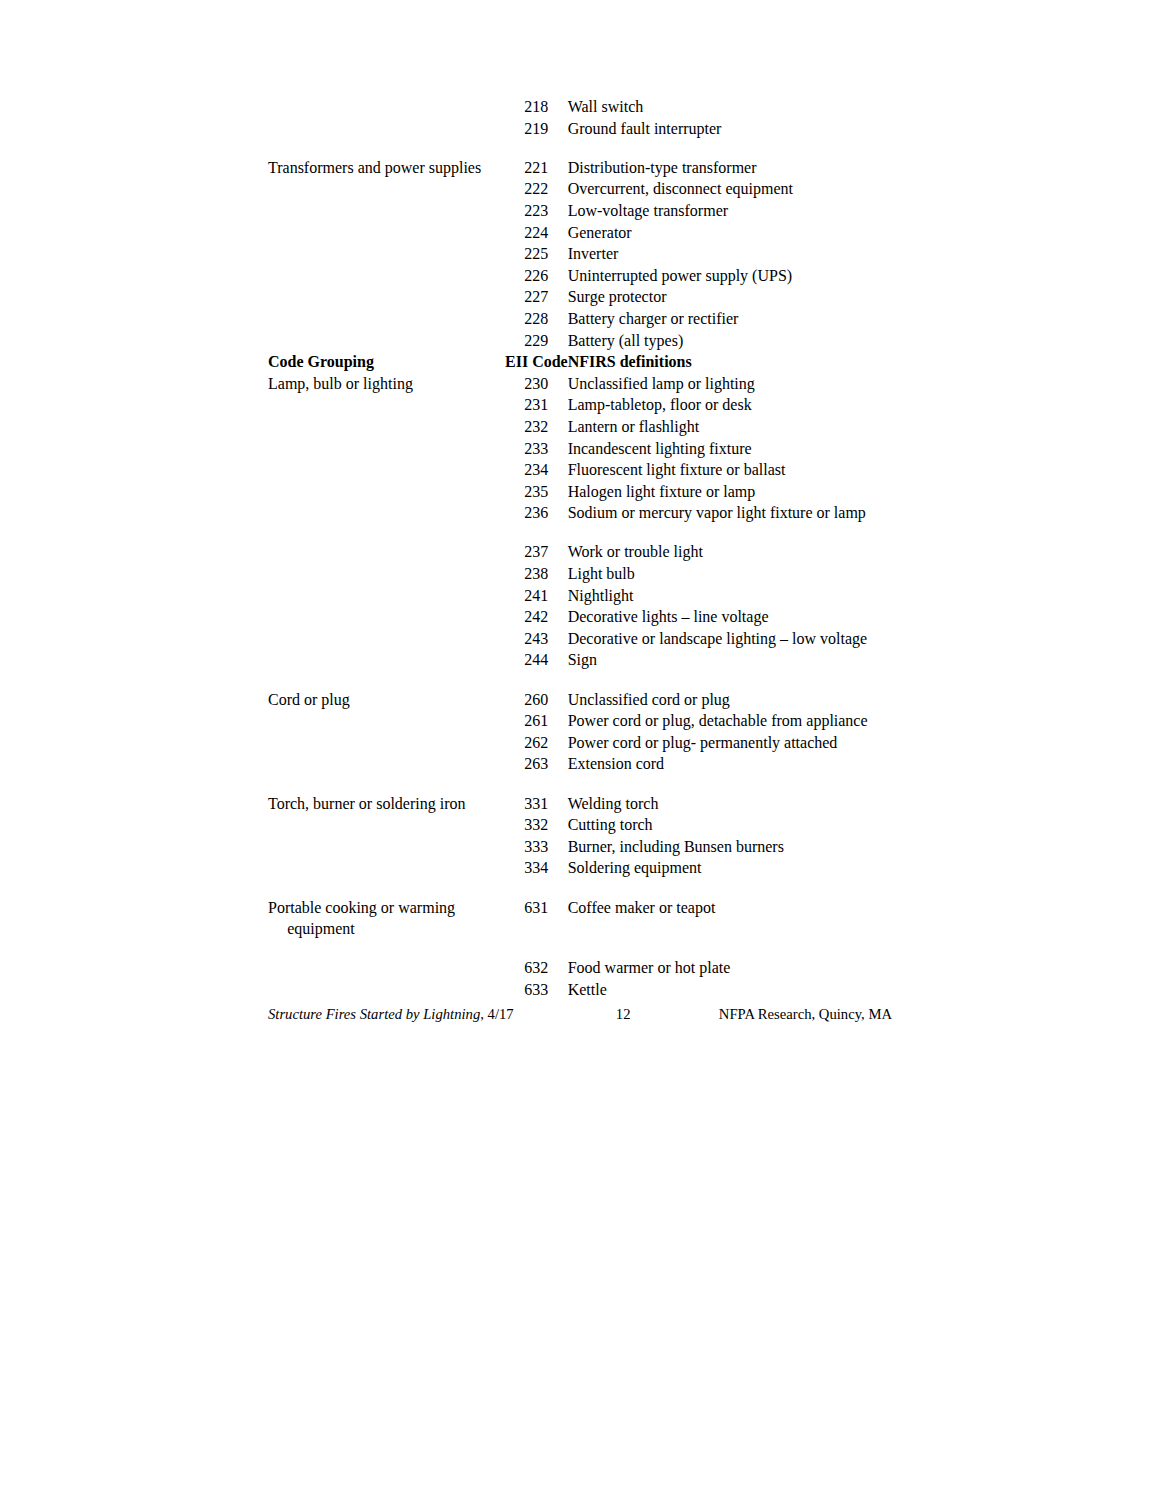| | 218 | Wall switch |
| | 219 | Ground fault interrupter |
| Transformers and power supplies | 221 | Distribution-type transformer |
| | 222 | Overcurrent, disconnect equipment |
| | 223 | Low-voltage transformer |
| | 224 | Generator |
| | 225 | Inverter |
| | 226 | Uninterrupted power supply (UPS) |
| | 227 | Surge protector |
| | 228 | Battery charger or rectifier |
| | 229 | Battery (all types) |
| Code Grouping | EII Code | NFIRS definitions |
| Lamp, bulb or lighting | 230 | Unclassified lamp or lighting |
| | 231 | Lamp-tabletop, floor or desk |
| | 232 | Lantern or flashlight |
| | 233 | Incandescent lighting fixture |
| | 234 | Fluorescent light fixture or ballast |
| | 235 | Halogen light fixture or lamp |
| | 236 | Sodium or mercury vapor light fixture or lamp |
| | 237 | Work or trouble light |
| | 238 | Light bulb |
| | 241 | Nightlight |
| | 242 | Decorative lights – line voltage |
| | 243 | Decorative or landscape lighting – low voltage |
| | 244 | Sign |
| Cord or plug | 260 | Unclassified cord or plug |
| | 261 | Power cord or plug, detachable from appliance |
| | 262 | Power cord or plug- permanently attached |
| | 263 | Extension cord |
| Torch, burner or soldering iron | 331 | Welding torch |
| | 332 | Cutting torch |
| | 333 | Burner, including Bunsen burners |
| | 334 | Soldering equipment |
| Portable cooking or warming equipment | 631 | Coffee maker or teapot |
| | 632 | Food warmer or hot plate |
| | 633 | Kettle |
| Structure Fires Started by Lightning , 4/17 | 12 | NFPA Research, Quincy, MA |